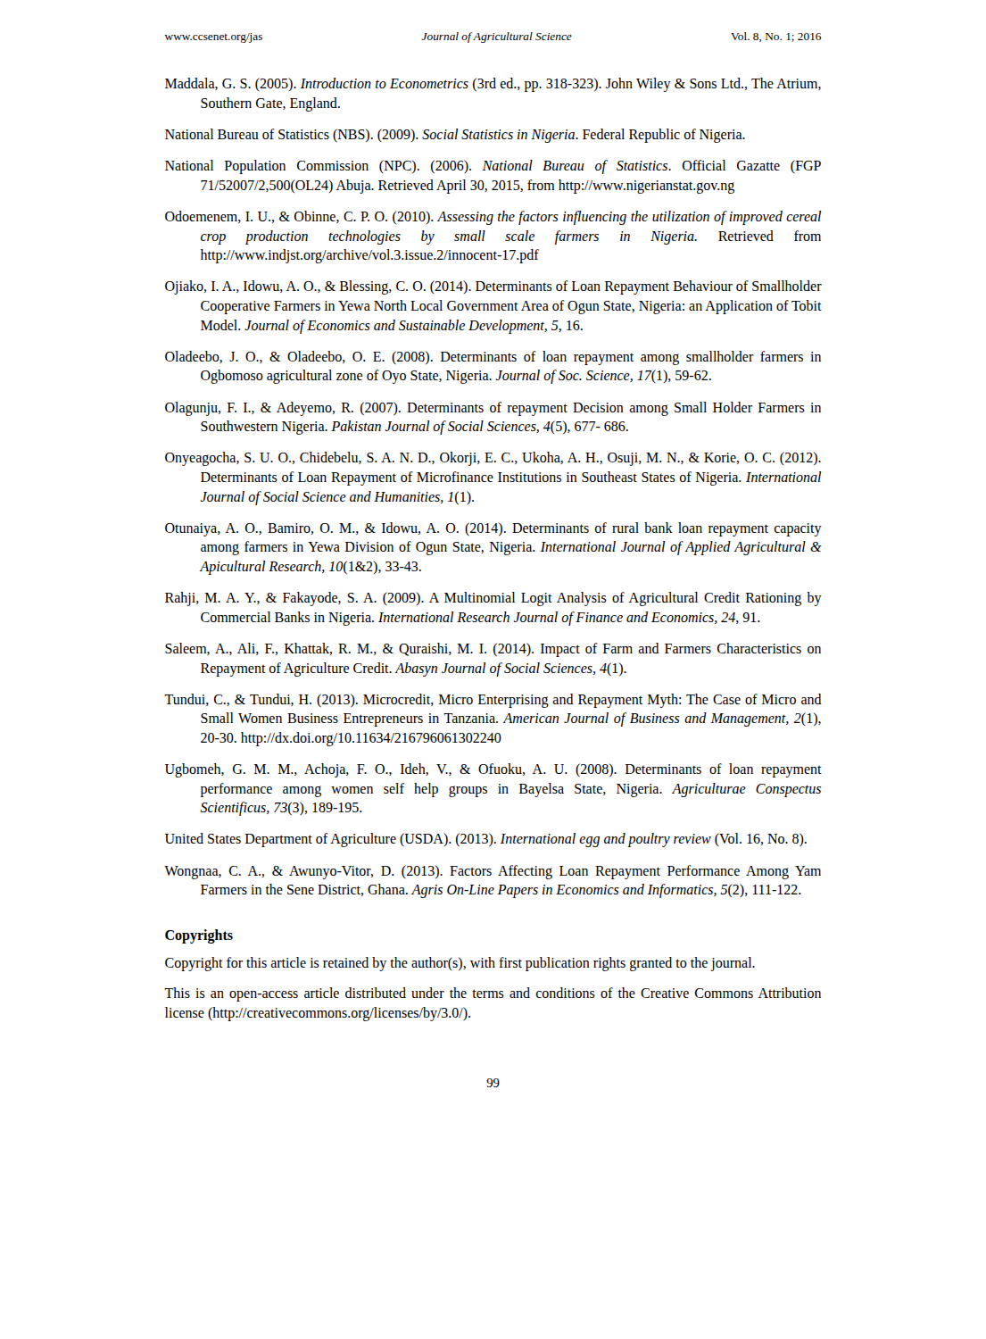www.ccsenet.org/jas
Journal of Agricultural Science
Vol. 8, No. 1; 2016
Maddala, G. S. (2005). Introduction to Econometrics (3rd ed., pp. 318-323). John Wiley & Sons Ltd., The Atrium, Southern Gate, England.
National Bureau of Statistics (NBS). (2009). Social Statistics in Nigeria. Federal Republic of Nigeria.
National Population Commission (NPC). (2006). National Bureau of Statistics. Official Gazatte (FGP 71/52007/2,500(OL24) Abuja. Retrieved April 30, 2015, from http://www.nigerianstat.gov.ng
Odoemenem, I. U., & Obinne, C. P. O. (2010). Assessing the factors influencing the utilization of improved cereal crop production technologies by small scale farmers in Nigeria. Retrieved from http://www.indjst.org/archive/vol.3.issue.2/innocent-17.pdf
Ojiako, I. A., Idowu, A. O., & Blessing, C. O. (2014). Determinants of Loan Repayment Behaviour of Smallholder Cooperative Farmers in Yewa North Local Government Area of Ogun State, Nigeria: an Application of Tobit Model. Journal of Economics and Sustainable Development, 5, 16.
Oladeebo, J. O., & Oladeebo, O. E. (2008). Determinants of loan repayment among smallholder farmers in Ogbomoso agricultural zone of Oyo State, Nigeria. Journal of Soc. Science, 17(1), 59-62.
Olagunju, F. I., & Adeyemo, R. (2007). Determinants of repayment Decision among Small Holder Farmers in Southwestern Nigeria. Pakistan Journal of Social Sciences, 4(5), 677- 686.
Onyeagocha, S. U. O., Chidebelu, S. A. N. D., Okorji, E. C., Ukoha, A. H., Osuji, M. N., & Korie, O. C. (2012). Determinants of Loan Repayment of Microfinance Institutions in Southeast States of Nigeria. International Journal of Social Science and Humanities, 1(1).
Otunaiya, A. O., Bamiro, O. M., & Idowu, A. O. (2014). Determinants of rural bank loan repayment capacity among farmers in Yewa Division of Ogun State, Nigeria. International Journal of Applied Agricultural & Apicultural Research, 10(1&2), 33-43.
Rahji, M. A. Y., & Fakayode, S. A. (2009). A Multinomial Logit Analysis of Agricultural Credit Rationing by Commercial Banks in Nigeria. International Research Journal of Finance and Economics, 24, 91.
Saleem, A., Ali, F., Khattak, R. M., & Quraishi, M. I. (2014). Impact of Farm and Farmers Characteristics on Repayment of Agriculture Credit. Abasyn Journal of Social Sciences, 4(1).
Tundui, C., & Tundui, H. (2013). Microcredit, Micro Enterprising and Repayment Myth: The Case of Micro and Small Women Business Entrepreneurs in Tanzania. American Journal of Business and Management, 2(1), 20-30. http://dx.doi.org/10.11634/216796061302240
Ugbomeh, G. M. M., Achoja, F. O., Ideh, V., & Ofuoku, A. U. (2008). Determinants of loan repayment performance among women self help groups in Bayelsa State, Nigeria. Agriculturae Conspectus Scientificus, 73(3), 189-195.
United States Department of Agriculture (USDA). (2013). International egg and poultry review (Vol. 16, No. 8).
Wongnaa, C. A., & Awunyo-Vitor, D. (2013). Factors Affecting Loan Repayment Performance Among Yam Farmers in the Sene District, Ghana. Agris On-Line Papers in Economics and Informatics, 5(2), 111-122.
Copyrights
Copyright for this article is retained by the author(s), with first publication rights granted to the journal.
This is an open-access article distributed under the terms and conditions of the Creative Commons Attribution license (http://creativecommons.org/licenses/by/3.0/).
99